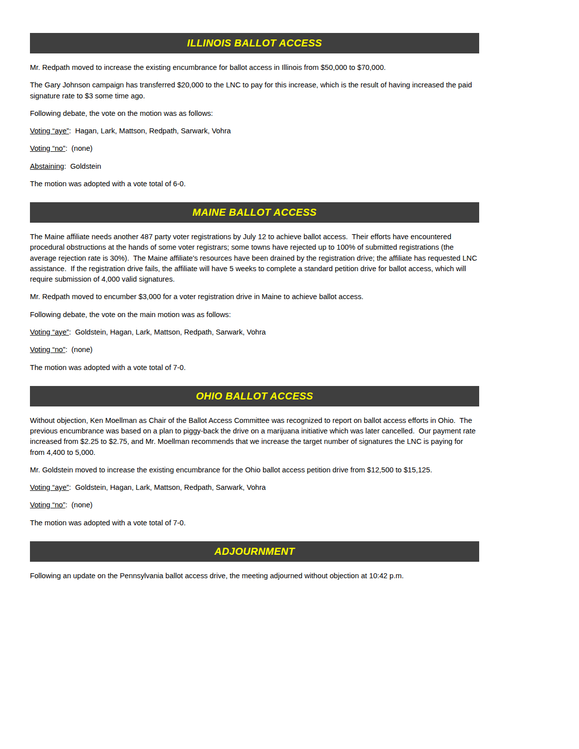ILLINOIS BALLOT ACCESS
Mr. Redpath moved to increase the existing encumbrance for ballot access in Illinois from $50,000 to $70,000.
The Gary Johnson campaign has transferred $20,000 to the LNC to pay for this increase, which is the result of having increased the paid signature rate to $3 some time ago.
Following debate, the vote on the motion was as follows:
Voting “aye”: Hagan, Lark, Mattson, Redpath, Sarwark, Vohra
Voting “no”: (none)
Abstaining: Goldstein
The motion was adopted with a vote total of 6-0.
MAINE BALLOT ACCESS
The Maine affiliate needs another 487 party voter registrations by July 12 to achieve ballot access. Their efforts have encountered procedural obstructions at the hands of some voter registrars; some towns have rejected up to 100% of submitted registrations (the average rejection rate is 30%). The Maine affiliate's resources have been drained by the registration drive; the affiliate has requested LNC assistance. If the registration drive fails, the affiliate will have 5 weeks to complete a standard petition drive for ballot access, which will require submission of 4,000 valid signatures.
Mr. Redpath moved to encumber $3,000 for a voter registration drive in Maine to achieve ballot access.
Following debate, the vote on the main motion was as follows:
Voting “aye”: Goldstein, Hagan, Lark, Mattson, Redpath, Sarwark, Vohra
Voting “no”: (none)
The motion was adopted with a vote total of 7-0.
OHIO BALLOT ACCESS
Without objection, Ken Moellman as Chair of the Ballot Access Committee was recognized to report on ballot access efforts in Ohio. The previous encumbrance was based on a plan to piggy-back the drive on a marijuana initiative which was later cancelled. Our payment rate increased from $2.25 to $2.75, and Mr. Moellman recommends that we increase the target number of signatures the LNC is paying for from 4,400 to 5,000.
Mr. Goldstein moved to increase the existing encumbrance for the Ohio ballot access petition drive from $12,500 to $15,125.
Voting “aye”: Goldstein, Hagan, Lark, Mattson, Redpath, Sarwark, Vohra
Voting “no”: (none)
The motion was adopted with a vote total of 7-0.
ADJOURNMENT
Following an update on the Pennsylvania ballot access drive, the meeting adjourned without objection at 10:42 p.m.